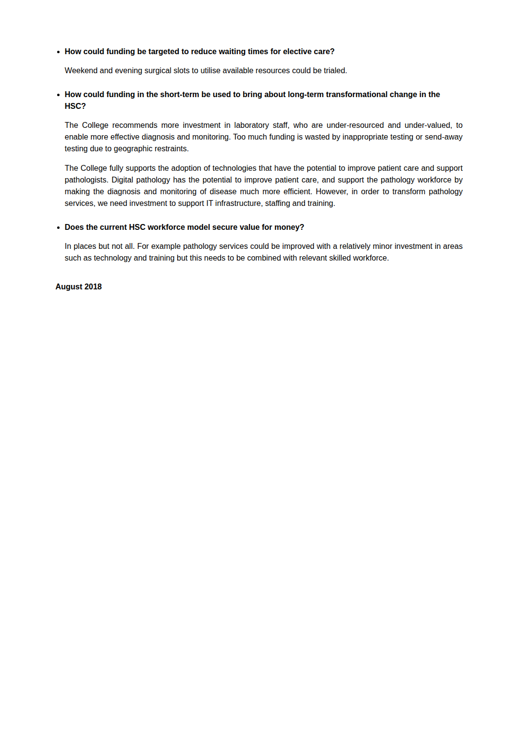How could funding be targeted to reduce waiting times for elective care?
Weekend and evening surgical slots to utilise available resources could be trialed.
How could funding in the short-term be used to bring about long-term transformational change in the HSC?
The College recommends more investment in laboratory staff, who are under-resourced and under-valued, to enable more effective diagnosis and monitoring. Too much funding is wasted by inappropriate testing or send-away testing due to geographic restraints.
The College fully supports the adoption of technologies that have the potential to improve patient care and support pathologists. Digital pathology has the potential to improve patient care, and support the pathology workforce by making the diagnosis and monitoring of disease much more efficient. However, in order to transform pathology services, we need investment to support IT infrastructure, staffing and training.
Does the current HSC workforce model secure value for money?
In places but not all. For example pathology services could be improved with a relatively minor investment in areas such as technology and training but this needs to be combined with relevant skilled workforce.
August 2018